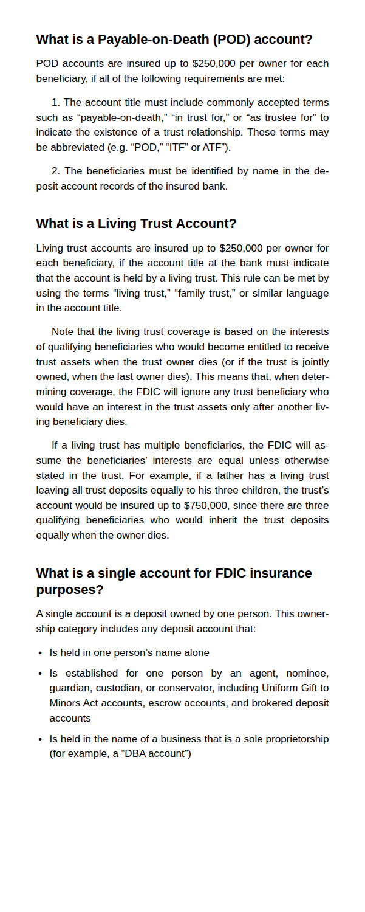What is a Payable-on-Death (POD) account?
POD accounts are insured up to $250,000 per owner for each beneficiary, if all of the following requirements are met:
1. The account title must include commonly accepted terms such as “payable-on-death,” “in trust for,” or “as trustee for” to indicate the existence of a trust relationship. These terms may be abbreviated (e.g. “POD,” “ITF” or ATF”).
2. The beneficiaries must be identified by name in the deposit account records of the insured bank.
What is a Living Trust Account?
Living trust accounts are insured up to $250,000 per owner for each beneficiary, if the account title at the bank must indicate that the account is held by a living trust. This rule can be met by using the terms “living trust,” “family trust,” or similar language in the account title.
Note that the living trust coverage is based on the interests of qualifying beneficiaries who would become entitled to receive trust assets when the trust owner dies (or if the trust is jointly owned, when the last owner dies). This means that, when determining coverage, the FDIC will ignore any trust beneficiary who would have an interest in the trust assets only after another living beneficiary dies.
If a living trust has multiple beneficiaries, the FDIC will assume the beneficiaries’ interests are equal unless otherwise stated in the trust. For example, if a father has a living trust leaving all trust deposits equally to his three children, the trust’s account would be insured up to $750,000, since there are three qualifying beneficiaries who would inherit the trust deposits equally when the owner dies.
What is a single account for FDIC insurance purposes?
A single account is a deposit owned by one person. This ownership category includes any deposit account that:
Is held in one person’s name alone
Is established for one person by an agent, nominee, guardian, custodian, or conservator, including Uniform Gift to Minors Act accounts, escrow accounts, and brokered deposit accounts
Is held in the name of a business that is a sole proprietorship (for example, a “DBA account”)